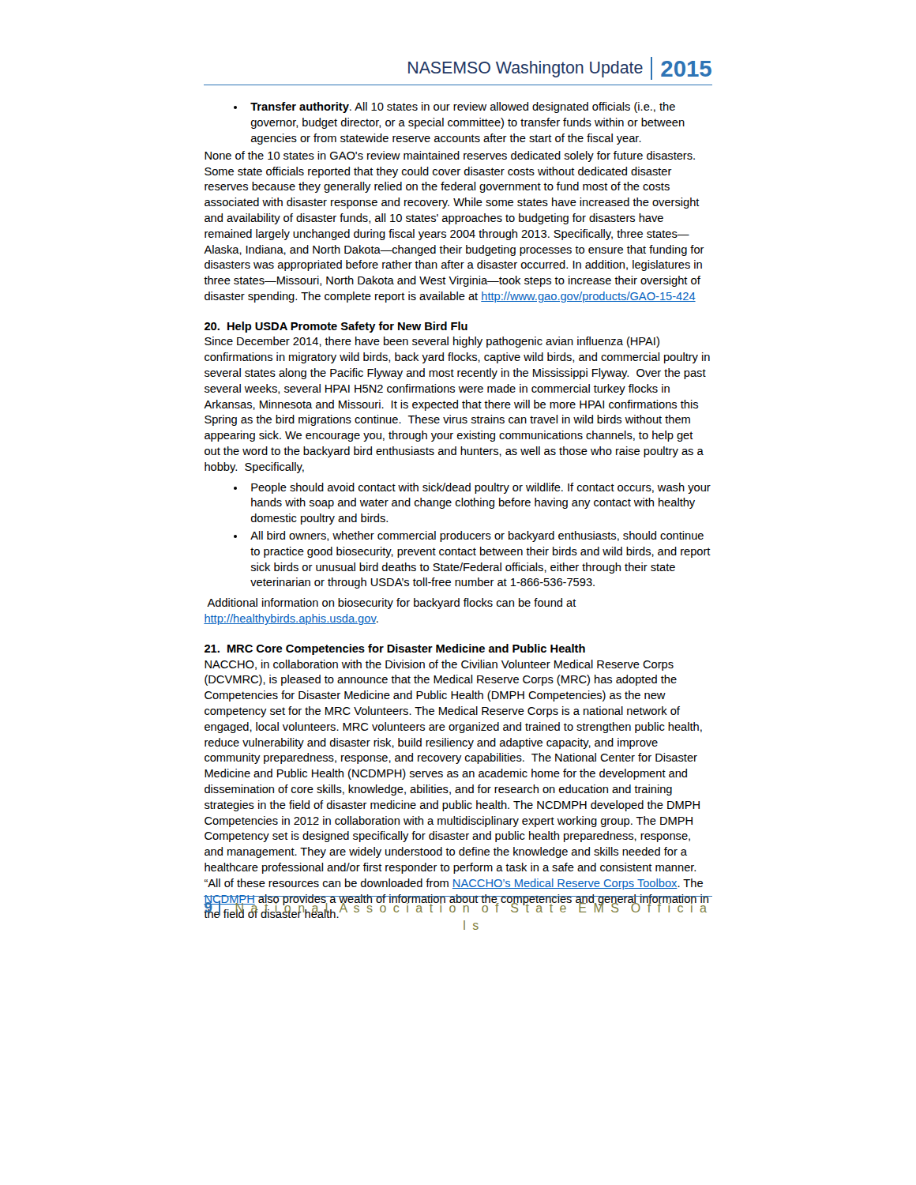NASEMSO Washington Update 2015
Transfer authority. All 10 states in our review allowed designated officials (i.e., the governor, budget director, or a special committee) to transfer funds within or between agencies or from statewide reserve accounts after the start of the fiscal year.
None of the 10 states in GAO's review maintained reserves dedicated solely for future disasters. Some state officials reported that they could cover disaster costs without dedicated disaster reserves because they generally relied on the federal government to fund most of the costs associated with disaster response and recovery. While some states have increased the oversight and availability of disaster funds, all 10 states' approaches to budgeting for disasters have remained largely unchanged during fiscal years 2004 through 2013. Specifically, three states—Alaska, Indiana, and North Dakota—changed their budgeting processes to ensure that funding for disasters was appropriated before rather than after a disaster occurred. In addition, legislatures in three states—Missouri, North Dakota and West Virginia—took steps to increase their oversight of disaster spending. The complete report is available at http://www.gao.gov/products/GAO-15-424
20. Help USDA Promote Safety for New Bird Flu
Since December 2014, there have been several highly pathogenic avian influenza (HPAI) confirmations in migratory wild birds, back yard flocks, captive wild birds, and commercial poultry in several states along the Pacific Flyway and most recently in the Mississippi Flyway. Over the past several weeks, several HPAI H5N2 confirmations were made in commercial turkey flocks in Arkansas, Minnesota and Missouri. It is expected that there will be more HPAI confirmations this Spring as the bird migrations continue. These virus strains can travel in wild birds without them appearing sick. We encourage you, through your existing communications channels, to help get out the word to the backyard bird enthusiasts and hunters, as well as those who raise poultry as a hobby. Specifically,
People should avoid contact with sick/dead poultry or wildlife. If contact occurs, wash your hands with soap and water and change clothing before having any contact with healthy domestic poultry and birds.
All bird owners, whether commercial producers or backyard enthusiasts, should continue to practice good biosecurity, prevent contact between their birds and wild birds, and report sick birds or unusual bird deaths to State/Federal officials, either through their state veterinarian or through USDA’s toll-free number at 1-866-536-7593.
Additional information on biosecurity for backyard flocks can be found at http://healthybirds.aphis.usda.gov.
21. MRC Core Competencies for Disaster Medicine and Public Health
NACCHO, in collaboration with the Division of the Civilian Volunteer Medical Reserve Corps (DCVMRC), is pleased to announce that the Medical Reserve Corps (MRC) has adopted the Competencies for Disaster Medicine and Public Health (DMPH Competencies) as the new competency set for the MRC Volunteers. The Medical Reserve Corps is a national network of engaged, local volunteers. MRC volunteers are organized and trained to strengthen public health, reduce vulnerability and disaster risk, build resiliency and adaptive capacity, and improve community preparedness, response, and recovery capabilities. The National Center for Disaster Medicine and Public Health (NCDMPH) serves as an academic home for the development and dissemination of core skills, knowledge, abilities, and for research on education and training strategies in the field of disaster medicine and public health. The NCDMPH developed the DMPH Competencies in 2012 in collaboration with a multidisciplinary expert working group. The DMPH Competency set is designed specifically for disaster and public health preparedness, response, and management. They are widely understood to define the knowledge and skills needed for a healthcare professional and/or first responder to perform a task in a safe and consistent manner. “All of these resources can be downloaded from NACCHO’s Medical Reserve Corps Toolbox. The NCDMPH also provides a wealth of information about the competencies and general information in the field of disaster health.
9 N a t i o n a l A s s o c i a t i o n o f S t a t e E M S O f f i c i a l s